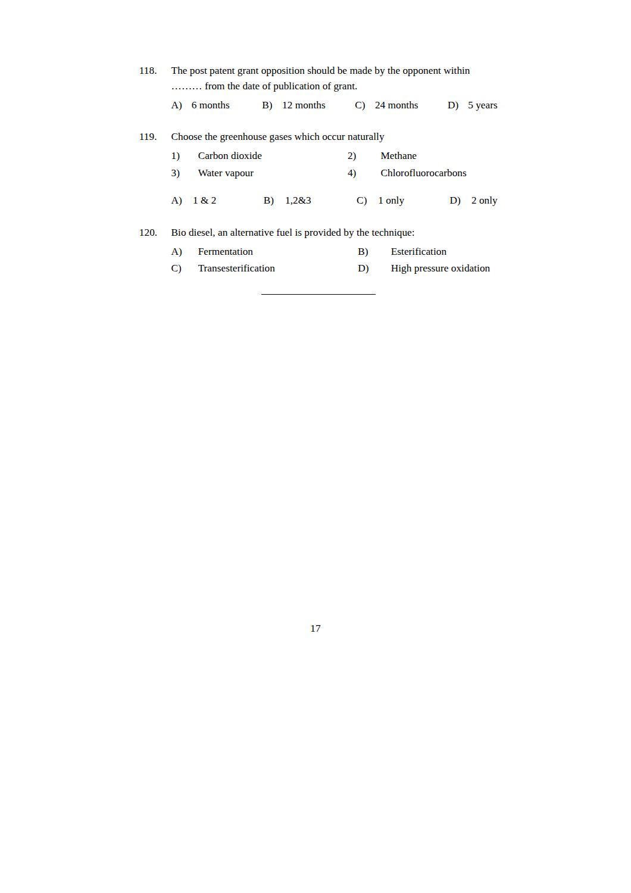118.
The post patent grant opposition should be made by the opponent within ……… from the date of publication of grant.
| A) | 6 months | B) | 12 months | C) | 24 months | D) | 5 years |
119.
Choose the greenhouse gases which occur naturally
| 1) | Carbon dioxide | 2) | Methane |
| 3) | Water vapour | 4) | Chlorofluorocarbons |
| A) | 1 & 2 | B) | 1,2&3 | C) | 1 only | D) | 2 only |
120.
Bio diesel, an alternative fuel is provided by the technique:
| A) | Fermentation | B) | Esterification |
| C) | Transesterification | D) | High pressure oxidation |
17